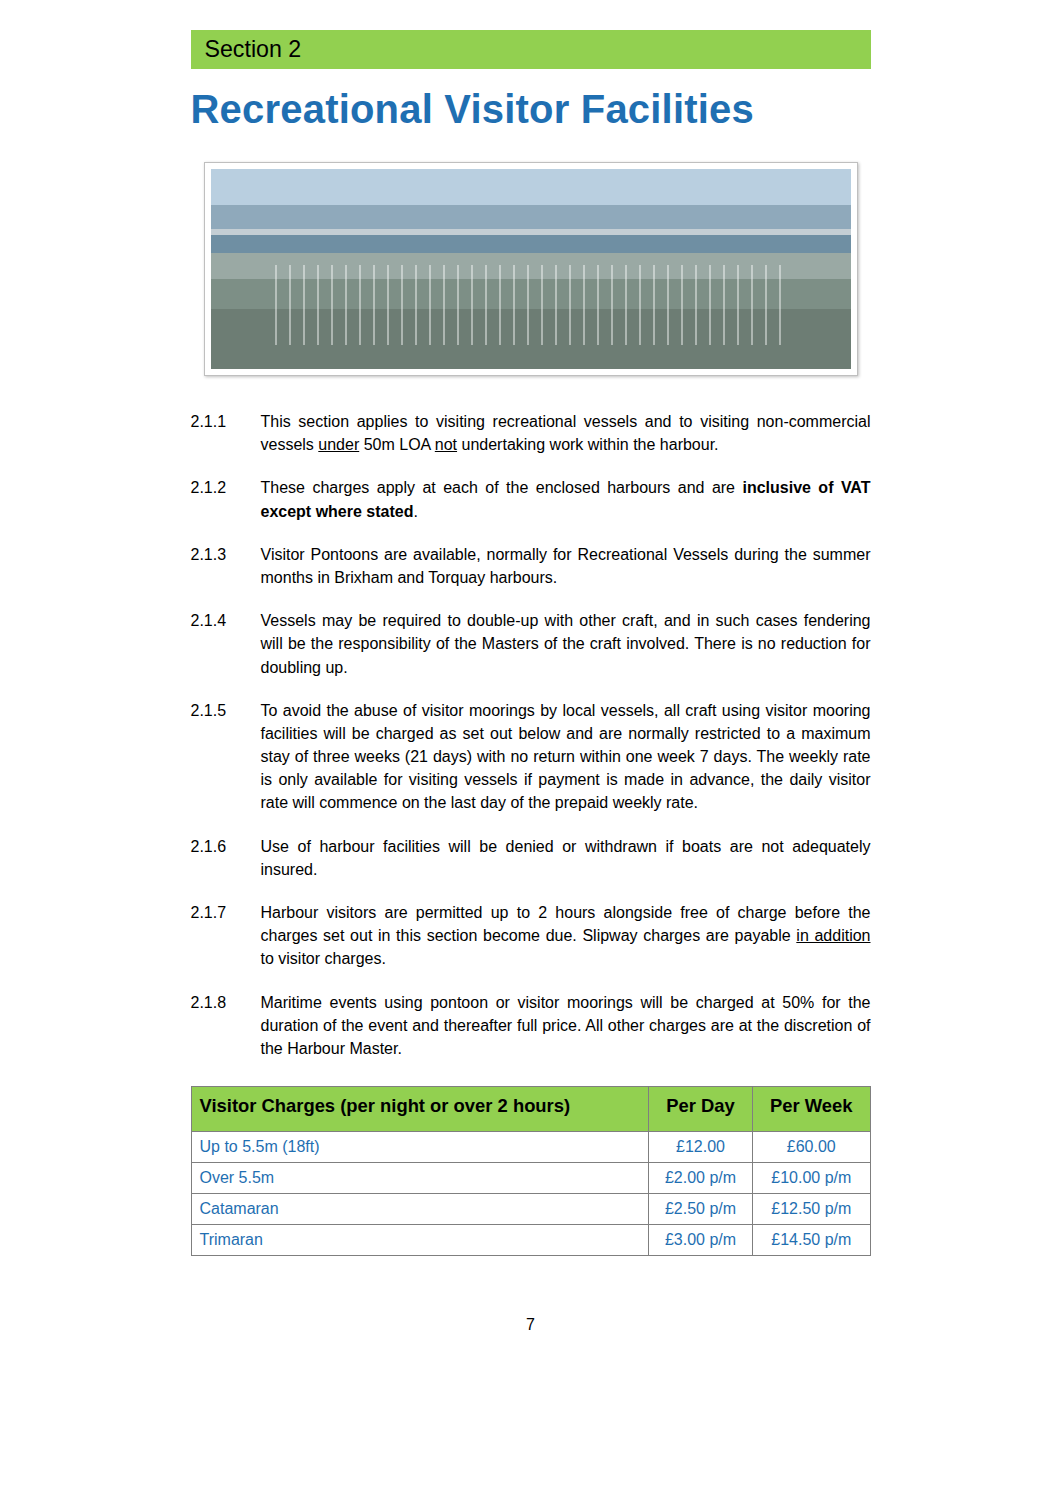Section 2
Recreational Visitor Facilities
2.1.1 This section applies to visiting recreational vessels and to visiting non-commercial vessels under 50m LOA not undertaking work within the harbour.
2.1.2 These charges apply at each of the enclosed harbours and are inclusive of VAT except where stated.
2.1.3 Visitor Pontoons are available, normally for Recreational Vessels during the summer months in Brixham and Torquay harbours.
2.1.4 Vessels may be required to double-up with other craft, and in such cases fendering will be the responsibility of the Masters of the craft involved. There is no reduction for doubling up.
2.1.5 To avoid the abuse of visitor moorings by local vessels, all craft using visitor mooring facilities will be charged as set out below and are normally restricted to a maximum stay of three weeks (21 days) with no return within one week 7 days. The weekly rate is only available for visiting vessels if payment is made in advance, the daily visitor rate will commence on the last day of the prepaid weekly rate.
2.1.6 Use of harbour facilities will be denied or withdrawn if boats are not adequately insured.
2.1.7 Harbour visitors are permitted up to 2 hours alongside free of charge before the charges set out in this section become due. Slipway charges are payable in addition to visitor charges.
2.1.8 Maritime events using pontoon or visitor moorings will be charged at 50% for the duration of the event and thereafter full price. All other charges are at the discretion of the Harbour Master.
| Visitor Charges (per night or over 2 hours) | Per Day | Per Week |
| --- | --- | --- |
| Up to 5.5m (18ft) | £12.00 | £60.00 |
| Over 5.5m | £2.00 p/m | £10.00 p/m |
| Catamaran | £2.50 p/m | £12.50 p/m |
| Trimaran | £3.00 p/m | £14.50 p/m |
7